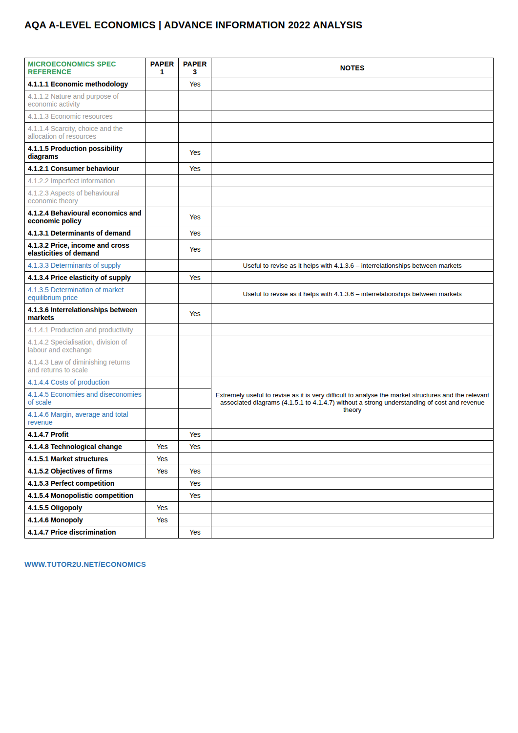AQA A-Level Economics | Advance Information 2022 Analysis
| Microeconomics spec reference | Paper 1 | Paper 3 | Notes |
| --- | --- | --- | --- |
| 4.1.1.1 Economic methodology | | Yes | |
| 4.1.1.2 Nature and purpose of economic activity | | | |
| 4.1.1.3 Economic resources | | | |
| 4.1.1.4 Scarcity, choice and the allocation of resources | | | |
| 4.1.1.5 Production possibility diagrams | | Yes | |
| 4.1.2.1 Consumer behaviour | | Yes | |
| 4.1.2.2 Imperfect information | | | |
| 4.1.2.3 Aspects of behavioural economic theory | | | |
| 4.1.2.4 Behavioural economics and economic policy | | Yes | |
| 4.1.3.1 Determinants of demand | | Yes | |
| 4.1.3.2 Price, income and cross elasticities of demand | | Yes | |
| 4.1.3.3 Determinants of supply | | | Useful to revise as it helps with 4.1.3.6 – interrelationships between markets |
| 4.1.3.4 Price elasticity of supply | | Yes | |
| 4.1.3.5 Determination of market equilibrium price | | | Useful to revise as it helps with 4.1.3.6 – interrelationships between markets |
| 4.1.3.6 Interrelationships between markets | | Yes | |
| 4.1.4.1 Production and productivity | | | |
| 4.1.4.2 Specialisation, division of labour and exchange | | | |
| 4.1.4.3 Law of diminishing returns and returns to scale | | | |
| 4.1.4.4 Costs of production | | | Extremely useful to revise as it is very difficult to analyse the market structures and the relevant associated diagrams (4.1.5.1 to 4.1.4.7) without a strong understanding of cost and revenue theory |
| 4.1.4.5 Economies and diseconomies of scale | | |
| 4.1.4.6 Margin, average and total revenue | | |
| 4.1.4.7 Profit | | Yes | |
| 4.1.4.8 Technological change | Yes | Yes | |
| 4.1.5.1 Market structures | Yes | | |
| 4.1.5.2 Objectives of firms | Yes | Yes | |
| 4.1.5.3 Perfect competition | | Yes | |
| 4.1.5.4 Monopolistic competition | | Yes | |
| 4.1.5.5 Oligopoly | Yes | | |
| 4.1.4.6 Monopoly | Yes | | |
| 4.1.4.7 Price discrimination | | Yes | |
www.tutor2u.net/economics